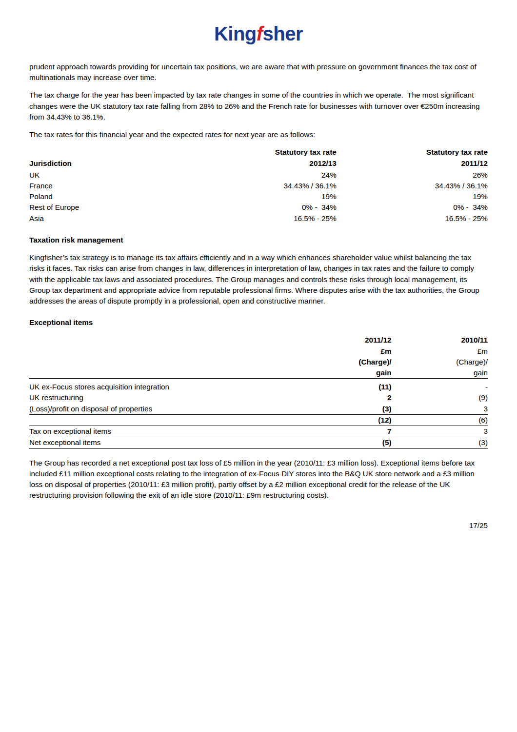King fsher
prudent approach towards providing for uncertain tax positions, we are aware that with pressure on government finances the tax cost of multinationals may increase over time.
The tax charge for the year has been impacted by tax rate changes in some of the countries in which we operate. The most significant changes were the UK statutory tax rate falling from 28% to 26% and the French rate for businesses with turnover over €250m increasing from 34.43% to 36.1%.
The tax rates for this financial year and the expected rates for next year are as follows:
| Jurisdiction | Statutory tax rate 2012/13 | Statutory tax rate 2011/12 |
| --- | --- | --- |
| UK | 24% | 26% |
| France | 34.43% / 36.1% | 34.43% / 36.1% |
| Poland | 19% | 19% |
| Rest of Europe | 0% - 34% | 0% - 34% |
| Asia | 16.5% - 25% | 16.5% - 25% |
Taxation risk management
Kingfisher’s tax strategy is to manage its tax affairs efficiently and in a way which enhances shareholder value whilst balancing the tax risks it faces. Tax risks can arise from changes in law, differences in interpretation of law, changes in tax rates and the failure to comply with the applicable tax laws and associated procedures. The Group manages and controls these risks through local management, its Group tax department and appropriate advice from reputable professional firms. Where disputes arise with the tax authorities, the Group addresses the areas of dispute promptly in a professional, open and constructive manner.
Exceptional items
| | 2011/12 | 2010/11 |
| --- | --- | --- |
| | £m | £m |
| | (Charge)/ | (Charge)/ |
| | gain | gain |
| UK ex-Focus stores acquisition integration | (11) | - |
| UK restructuring | 2 | (9) |
| (Loss)/profit on disposal of properties | (3) | 3 |
| | (12) | (6) |
| Tax on exceptional items | 7 | 3 |
| Net exceptional items | (5) | (3) |
The Group has recorded a net exceptional post tax loss of £5 million in the year (2010/11: £3 million loss). Exceptional items before tax included £11 million exceptional costs relating to the integration of ex-Focus DIY stores into the B&Q UK store network and a £3 million loss on disposal of properties (2010/11: £3 million profit), partly offset by a £2 million exceptional credit for the release of the UK restructuring provision following the exit of an idle store (2010/11: £9m restructuring costs).
17/25